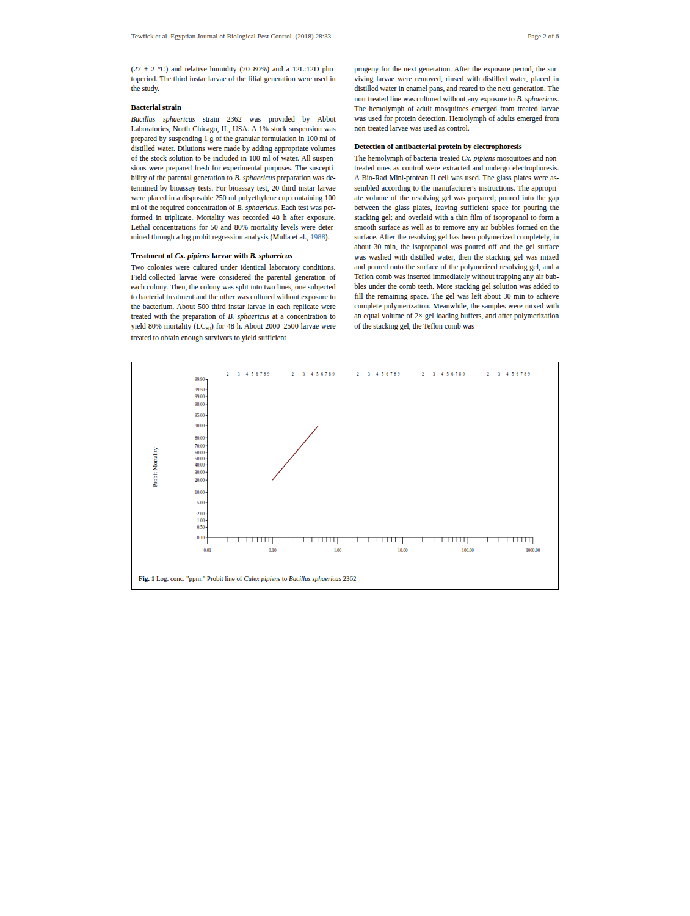Tewfick et al. Egyptian Journal of Biological Pest Control (2018) 28:33
Page 2 of 6
(27 ± 2 °C) and relative humidity (70–80%) and a 12L:12D photoperiod. The third instar larvae of the filial generation were used in the study.
Bacterial strain
Bacillus sphaericus strain 2362 was provided by Abbot Laboratories, North Chicago, IL, USA. A 1% stock suspension was prepared by suspending 1 g of the granular formulation in 100 ml of distilled water. Dilutions were made by adding appropriate volumes of the stock solution to be included in 100 ml of water. All suspensions were prepared fresh for experimental purposes. The susceptibility of the parental generation to B. sphaericus preparation was determined by bioassay tests. For bioassay test, 20 third instar larvae were placed in a disposable 250 ml polyethylene cup containing 100 ml of the required concentration of B. sphaericus. Each test was performed in triplicate. Mortality was recorded 48 h after exposure. Lethal concentrations for 50 and 80% mortality levels were determined through a log probit regression analysis (Mulla et al., 1988).
Treatment of Cx. pipiens larvae with B. sphaericus
Two colonies were cultured under identical laboratory conditions. Field-collected larvae were considered the parental generation of each colony. Then, the colony was split into two lines, one subjected to bacterial treatment and the other was cultured without exposure to the bacterium. About 500 third instar larvae in each replicate were treated with the preparation of B. sphaericus at a concentration to yield 80% mortality (LC80) for 48 h. About 2000–2500 larvae were treated to obtain enough survivors to yield sufficient
progeny for the next generation. After the exposure period, the surviving larvae were removed, rinsed with distilled water, placed in distilled water in enamel pans, and reared to the next generation. The non-treated line was cultured without any exposure to B. sphaericus. The hemolymph of adult mosquitoes emerged from treated larvae was used for protein detection. Hemolymph of adults emerged from non-treated larvae was used as control.
Detection of antibacterial protein by electrophoresis
The hemolymph of bacteria-treated Cx. pipiens mosquitoes and non-treated ones as control were extracted and undergo electrophoresis. A Bio-Rad Mini-protean II cell was used. The glass plates were assembled according to the manufacturer's instructions. The appropriate volume of the resolving gel was prepared; poured into the gap between the glass plates, leaving sufficient space for pouring the stacking gel; and overlaid with a thin film of isopropanol to form a smooth surface as well as to remove any air bubbles formed on the surface. After the resolving gel has been polymerized completely, in about 30 min, the isopropanol was poured off and the gel surface was washed with distilled water, then the stacking gel was mixed and poured onto the surface of the polymerized resolving gel, and a Teflon comb was inserted immediately without trapping any air bubbles under the comb teeth. More stacking gel solution was added to fill the remaining space. The gel was left about 30 min to achieve complete polymerization. Meanwhile, the samples were mixed with an equal volume of 2× gel loading buffers, and after polymerization of the stacking gel, the Teflon comb was
Probit Mortality 99.90 99.50 99.00 98.00 95.00 90.00 80.00 70.00 60.00 50.00 40.00 30.00 20.00 10.00 5.00 2.00 1.00 0.50 0.10 2 3 4 5 6 7 8 9 2 3 4 5 6 7 8 9 2 3 4 5 6 7 8 9 2 3 4 5 6 7 8 9 2 3 4 5 6 7 8 9 0.01 0.10 1.00 10.00 100.00 1000.00
Fig. 1 Log. conc. "ppm." Probit line of Culex pipiens to Bacillus sphaericus 2362